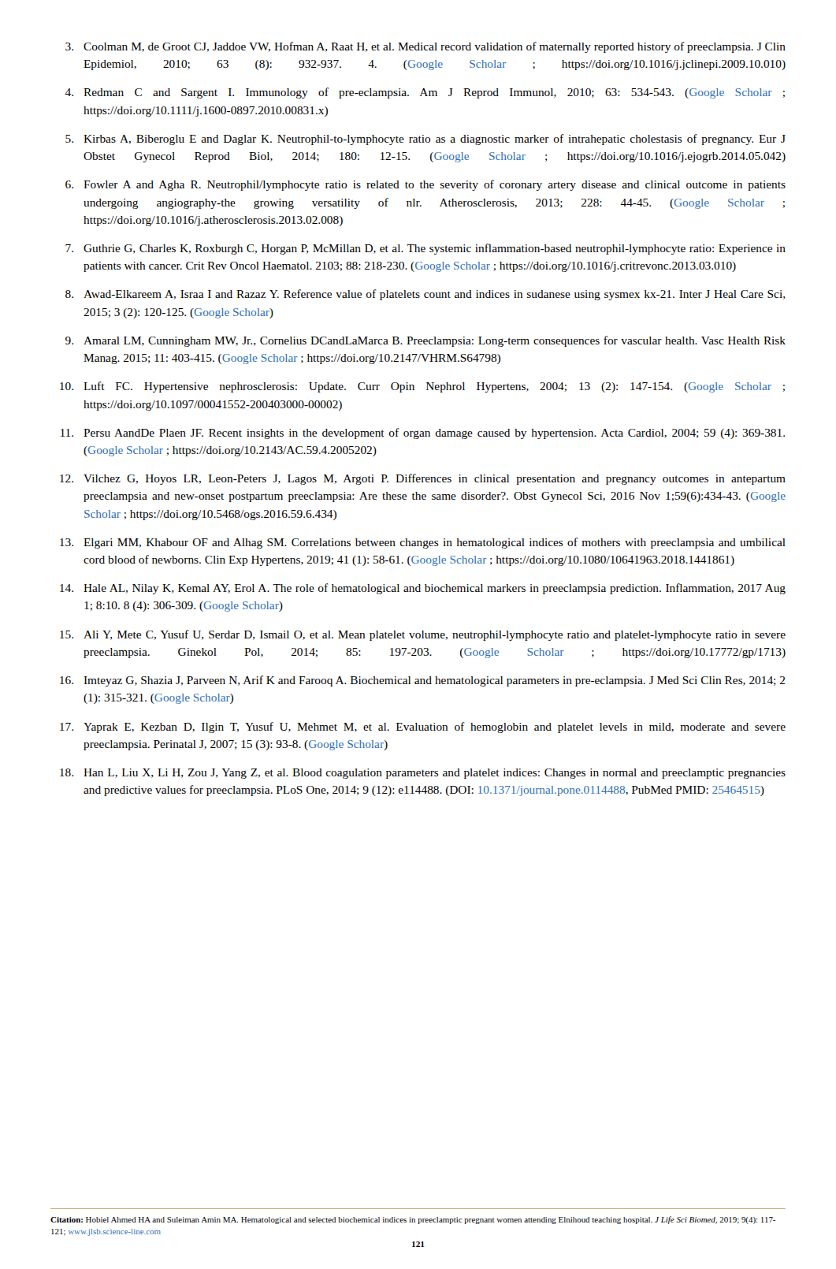Coolman M, de Groot CJ, Jaddoe VW, Hofman A, Raat H, et al. Medical record validation of maternally reported history of preeclampsia. J Clin Epidemiol, 2010; 63 (8): 932-937. 4. (Google Scholar ; https://doi.org/10.1016/j.jclinepi.2009.10.010)
Redman C and Sargent I. Immunology of pre-eclampsia. Am J Reprod Immunol, 2010; 63: 534-543. (Google Scholar ; https://doi.org/10.1111/j.1600-0897.2010.00831.x)
Kirbas A, Biberoglu E and Daglar K. Neutrophil-to-lymphocyte ratio as a diagnostic marker of intrahepatic cholestasis of pregnancy. Eur J Obstet Gynecol Reprod Biol, 2014; 180: 12-15. (Google Scholar ; https://doi.org/10.1016/j.ejogrb.2014.05.042)
Fowler A and Agha R. Neutrophil/lymphocyte ratio is related to the severity of coronary artery disease and clinical outcome in patients undergoing angiography-the growing versatility of nlr. Atherosclerosis, 2013; 228: 44-45. (Google Scholar ; https://doi.org/10.1016/j.atherosclerosis.2013.02.008)
Guthrie G, Charles K, Roxburgh C, Horgan P, McMillan D, et al. The systemic inflammation-based neutrophil-lymphocyte ratio: Experience in patients with cancer. Crit Rev Oncol Haematol. 2103; 88: 218-230. (Google Scholar ; https://doi.org/10.1016/j.critrevonc.2013.03.010)
Awad-Elkareem A, Israa I and Razaz Y. Reference value of platelets count and indices in sudanese using sysmex kx-21. Inter J Heal Care Sci, 2015; 3 (2): 120-125. (Google Scholar)
Amaral LM, Cunningham MW, Jr., Cornelius DCandLaMarca B. Preeclampsia: Long-term consequences for vascular health. Vasc Health Risk Manag. 2015; 11: 403-415. (Google Scholar ; https://doi.org/10.2147/VHRM.S64798)
Luft FC. Hypertensive nephrosclerosis: Update. Curr Opin Nephrol Hypertens, 2004; 13 (2): 147-154. (Google Scholar ; https://doi.org/10.1097/00041552-200403000-00002)
Persu AandDe Plaen JF. Recent insights in the development of organ damage caused by hypertension. Acta Cardiol, 2004; 59 (4): 369-381. (Google Scholar ; https://doi.org/10.2143/AC.59.4.2005202)
Vilchez G, Hoyos LR, Leon-Peters J, Lagos M, Argoti P. Differences in clinical presentation and pregnancy outcomes in antepartum preeclampsia and new-onset postpartum preeclampsia: Are these the same disorder?. Obst Gynecol Sci, 2016 Nov 1;59(6):434-43. (Google Scholar ; https://doi.org/10.5468/ogs.2016.59.6.434)
Elgari MM, Khabour OF and Alhag SM. Correlations between changes in hematological indices of mothers with preeclampsia and umbilical cord blood of newborns. Clin Exp Hypertens, 2019; 41 (1): 58-61. (Google Scholar ; https://doi.org/10.1080/10641963.2018.1441861)
Hale AL, Nilay K, Kemal AY, Erol A. The role of hematological and biochemical markers in preeclampsia prediction. Inflammation, 2017 Aug 1; 8:10. 8 (4): 306-309. (Google Scholar)
Ali Y, Mete C, Yusuf U, Serdar D, Ismail O, et al. Mean platelet volume, neutrophil-lymphocyte ratio and platelet-lymphocyte ratio in severe preeclampsia. Ginekol Pol, 2014; 85: 197-203. (Google Scholar ; https://doi.org/10.17772/gp/1713)
Imteyaz G, Shazia J, Parveen N, Arif K and Farooq A. Biochemical and hematological parameters in pre-eclampsia. J Med Sci Clin Res, 2014; 2 (1): 315-321. (Google Scholar)
Yaprak E, Kezban D, Ilgin T, Yusuf U, Mehmet M, et al. Evaluation of hemoglobin and platelet levels in mild, moderate and severe preeclampsia. Perinatal J, 2007; 15 (3): 93-8. (Google Scholar)
Han L, Liu X, Li H, Zou J, Yang Z, et al. Blood coagulation parameters and platelet indices: Changes in normal and preeclamptic pregnancies and predictive values for preeclampsia. PLoS One, 2014; 9 (12): e114488. (DOI: 10.1371/journal.pone.0114488, PubMed PMID: 25464515)
Citation: Hobiel Ahmed HA and Suleiman Amin MA. Hematological and selected biochemical indices in preeclamptic pregnant women attending Elnihoud teaching hospital. J Life Sci Biomed, 2019; 9(4): 117-121; www.jlsb.science-line.com
121